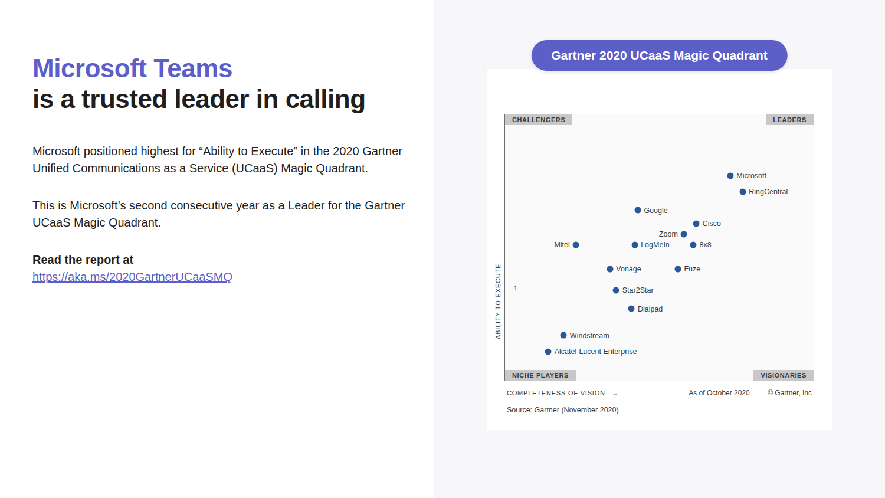Microsoft Teams is a trusted leader in calling
Microsoft positioned highest for “Ability to Execute” in the 2020 Gartner Unified Communications as a Service (UCaaS) Magic Quadrant.
This is Microsoft’s second consecutive year as a Leader for the Gartner UCaaS Magic Quadrant.
Read the report at https://aka.ms/2020GartnerUCaaSMQ
Gartner 2020 UCaaS Magic Quadrant
Challengers Leaders Niche Players Visionaries
Microsoft
RingCentral
Cisco
Zoom
8x8
Fuze
Google
LogMeIn
Mitel
Vonage
Star2Star
Dialpad
Windstream
Alcatel-Lucent Enterprise
↑ Ability to Execute
Completeness of Vision → As of October 2020 © Gartner, Inc
Source: Gartner (November 2020)